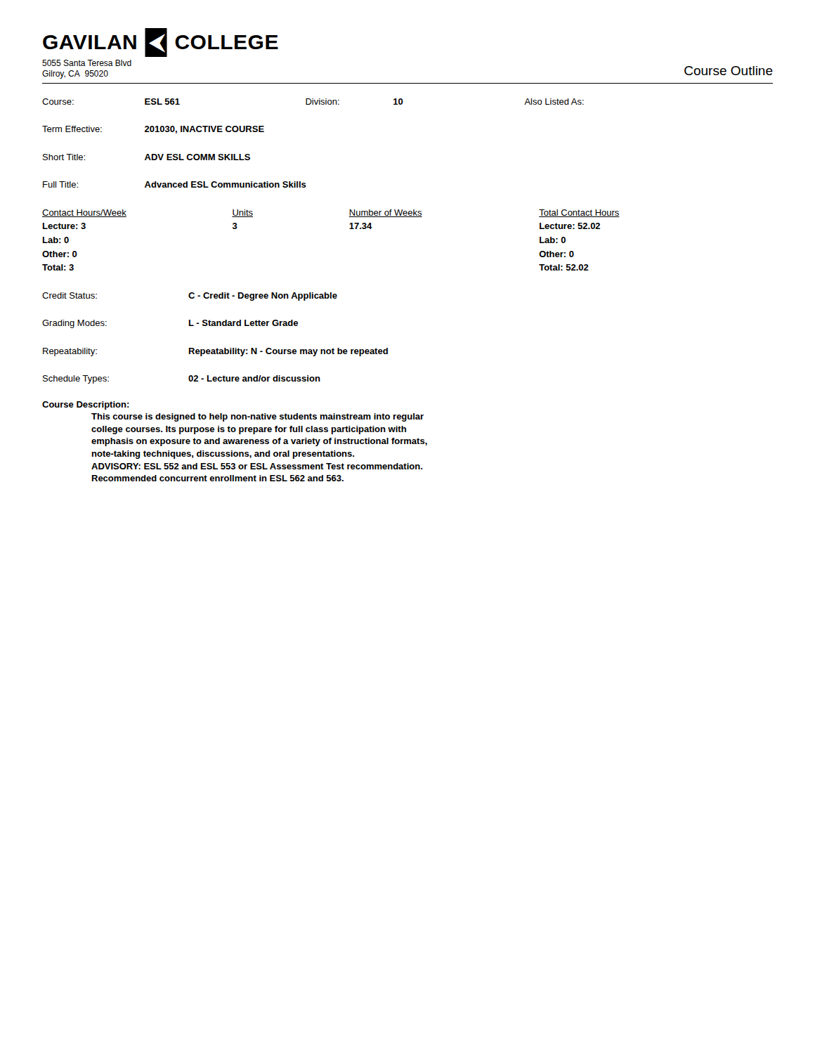GAVILAN ⮞ COLLEGE
5055 Santa Teresa Blvd
Gilroy, CA 95020
Course Outline
| Course: | ESL 561 | Division: | 10 | Also Listed As: | |
| Term Effective: | 201030, INACTIVE COURSE |
| Short Title: | ADV ESL COMM SKILLS |
| Full Title: | Advanced ESL Communication Skills |
| Contact Hours/Week | Units | Number of Weeks | Total Contact Hours |
| Lecture: 3 | 3 | 17.34 | Lecture: 52.02 |
| Lab: 0 | | | Lab: 0 |
| Other: 0 | | | Other: 0 |
| Total: 3 | | | Total: 52.02 |
| Credit Status: | C - Credit - Degree Non Applicable |
| Grading Modes: | L - Standard Letter Grade |
| Repeatability: | Repeatability: N - Course may not be repeated |
| Schedule Types: | 02 - Lecture and/or discussion |
Course Description:
This course is designed to help non-native students mainstream into regular college courses. Its purpose is to prepare for full class participation with emphasis on exposure to and awareness of a variety of instructional formats, note-taking techniques, discussions, and oral presentations.
ADVISORY: ESL 552 and ESL 553 or ESL Assessment Test recommendation. Recommended concurrent enrollment in ESL 562 and 563.